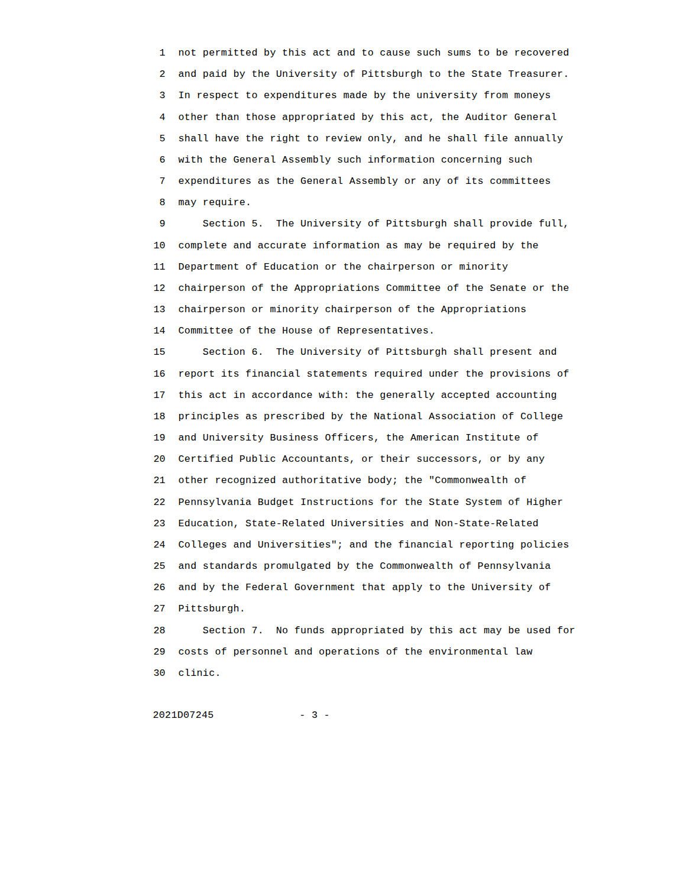| 1 | not permitted by this act and to cause such sums to be recovered |
| 2 | and paid by the University of Pittsburgh to the State Treasurer. |
| 3 | In respect to expenditures made by the university from moneys |
| 4 | other than those appropriated by this act, the Auditor General |
| 5 | shall have the right to review only, and he shall file annually |
| 6 | with the General Assembly such information concerning such |
| 7 | expenditures as the General Assembly or any of its committees |
| 8 | may require. |
| 9 | Section 5. The University of Pittsburgh shall provide full, |
| 10 | complete and accurate information as may be required by the |
| 11 | Department of Education or the chairperson or minority |
| 12 | chairperson of the Appropriations Committee of the Senate or the |
| 13 | chairperson or minority chairperson of the Appropriations |
| 14 | Committee of the House of Representatives. |
| 15 | Section 6. The University of Pittsburgh shall present and |
| 16 | report its financial statements required under the provisions of |
| 17 | this act in accordance with: the generally accepted accounting |
| 18 | principles as prescribed by the National Association of College |
| 19 | and University Business Officers, the American Institute of |
| 20 | Certified Public Accountants, or their successors, or by any |
| 21 | other recognized authoritative body; the "Commonwealth of |
| 22 | Pennsylvania Budget Instructions for the State System of Higher |
| 23 | Education, State-Related Universities and Non-State-Related |
| 24 | Colleges and Universities"; and the financial reporting policies |
| 25 | and standards promulgated by the Commonwealth of Pennsylvania |
| 26 | and by the Federal Government that apply to the University of |
| 27 | Pittsburgh. |
| 28 | Section 7. No funds appropriated by this act may be used for |
| 29 | costs of personnel and operations of the environmental law |
| 30 | clinic. |
2021D07245 - 3 -